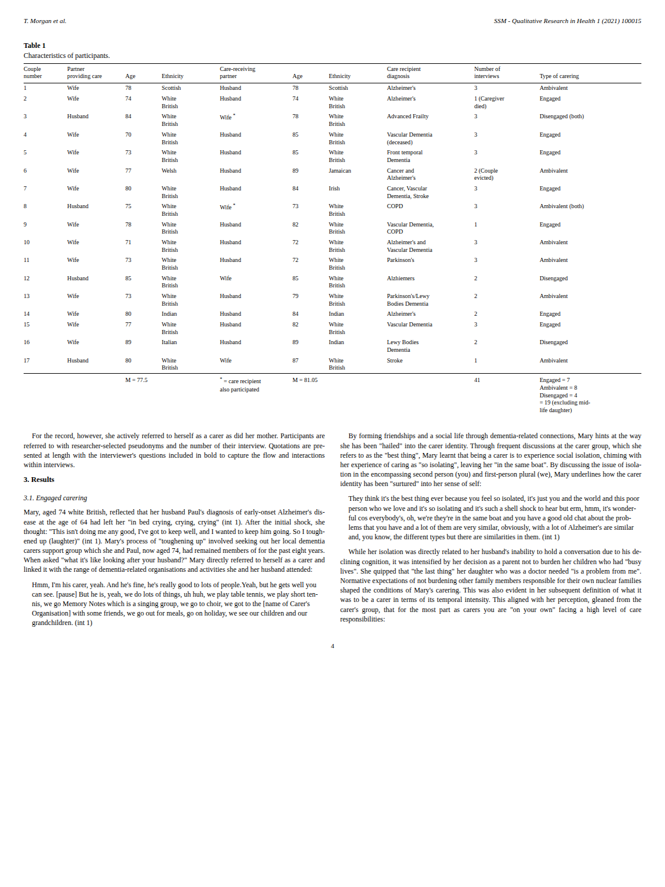T. Morgan et al. SSM - Qualitative Research in Health 1 (2021) 100015
Table 1
Characteristics of participants.
| Couple number | Partner providing care | Age | Ethnicity | Care-receiving partner | Age | Ethnicity | Care recipient diagnosis | Number of interviews | Type of carering |
| --- | --- | --- | --- | --- | --- | --- | --- | --- | --- |
| 1 | Wife | 78 | Scottish | Husband | 78 | Scottish | Alzheimer's | 3 | Ambivalent |
| 2 | Wife | 74 | White British | Husband | 74 | White British | Alzheimer's | 1 (Caregiver died) | Engaged |
| 3 | Husband | 84 | White British | Wife * | 78 | White British | Advanced Frailty | 3 | Disengaged (both) |
| 4 | Wife | 70 | White British | Husband | 85 | White British | Vascular Dementia (deceased) | 3 | Engaged |
| 5 | Wife | 73 | White British | Husband | 85 | White British | Front temporal Dementia | 3 | Engaged |
| 6 | Wife | 77 | Welsh | Husband | 89 | Jamaican | Cancer and Alzheimer's | 2 (Couple evicted) | Ambivalent |
| 7 | Wife | 80 | White British | Husband | 84 | Irish | Cancer, Vascular Dementia, Stroke | 3 | Engaged |
| 8 | Husband | 75 | White British | Wife * | 73 | White British | COPD | 3 | Ambivalent (both) |
| 9 | Wife | 78 | White British | Husband | 82 | White British | Vascular Dementia, COPD | 1 | Engaged |
| 10 | Wife | 71 | White British | Husband | 72 | White British | Alzheimer's and Vascular Dementia | 3 | Ambivalent |
| 11 | Wife | 73 | White British | Husband | 72 | White British | Parkinson's | 3 | Ambivalent |
| 12 | Husband | 85 | White British | Wife | 85 | White British | Alzhiemers | 2 | Disengaged |
| 13 | Wife | 73 | White British | Husband | 79 | White British | Parkinson's/Lewy Bodies Dementia | 2 | Ambivalent |
| 14 | Wife | 80 | Indian | Husband | 84 | Indian | Alzheimer's | 2 | Engaged |
| 15 | Wife | 77 | White British | Husband | 82 | White British | Vascular Dementia | 3 | Engaged |
| 16 | Wife | 89 | Italian | Husband | 89 | Indian | Lewy Bodies Dementia | 2 | Disengaged |
| 17 | Husband | 80 | White British | Wife | 87 | White British | Stroke | 1 | Ambivalent |
| | | M = 77.5 | | * = care recipient also participated | M = 81.05 | | | 41 | Engaged = 7 Ambivalent = 8 Disengaged = 4 = 19 (excluding mid- life daughter) |
For the record, however, she actively referred to herself as a carer as did her mother. Participants are referred to with researcher-selected pseudonyms and the number of their interview. Quotations are presented at length with the interviewer's questions included in bold to capture the flow and interactions within interviews.
3. Results
3.1. Engaged carering
Mary, aged 74 white British, reflected that her husband Paul's diagnosis of early-onset Alzheimer's disease at the age of 64 had left her "in bed crying, crying, crying" (int 1). After the initial shock, she thought: "This isn't doing me any good, I've got to keep well, and I wanted to keep him going. So I toughened up (laughter)" (int 1). Mary's process of "toughening up" involved seeking out her local dementia carers support group which she and Paul, now aged 74, had remained members of for the past eight years. When asked "what it's like looking after your husband?" Mary directly referred to herself as a carer and linked it with the range of dementia-related organisations and activities she and her husband attended:
Hmm, I'm his carer, yeah. And he's fine, he's really good to lots of people.Yeah, but he gets well you can see. [pause] But he is, yeah, we do lots of things, uh huh, we play table tennis, we play short tennis, we go Memory Notes which is a singing group, we go to choir, we got to the [name of Carer's Organisation] with some friends, we go out for meals, go on holiday, we see our children and our grandchildren. (int 1)
By forming friendships and a social life through dementia-related connections, Mary hints at the way she has been "hailed" into the carer identity. Through frequent discussions at the carer group, which she refers to as the "best thing", Mary learnt that being a carer is to experience social isolation, chiming with her experience of caring as "so isolating", leaving her "in the same boat". By discussing the issue of isolation in the encompassing second person (you) and first-person plural (we), Mary underlines how the carer identity has been "surtured" into her sense of self:
They think it's the best thing ever because you feel so isolated, it's just you and the world and this poor person who we love and it's so isolating and it's such a shell shock to hear but erm, hmm, it's wonderful cos everybody's, oh, we're they're in the same boat and you have a good old chat about the problems that you have and a lot of them are very similar, obviously, with a lot of Alzheimer's are similar and, you know, the different types but there are similarities in them. (int 1)
While her isolation was directly related to her husband's inability to hold a conversation due to his declining cognition, it was intensified by her decision as a parent not to burden her children who had "busy lives". She quipped that "the last thing" her daughter who was a doctor needed "is a problem from me". Normative expectations of not burdening other family members responsible for their own nuclear families shaped the conditions of Mary's carering. This was also evident in her subsequent definition of what it was to be a carer in terms of its temporal intensity. This aligned with her perception, gleaned from the carer's group, that for the most part as carers you are "on your own" facing a high level of care responsibilities:
4